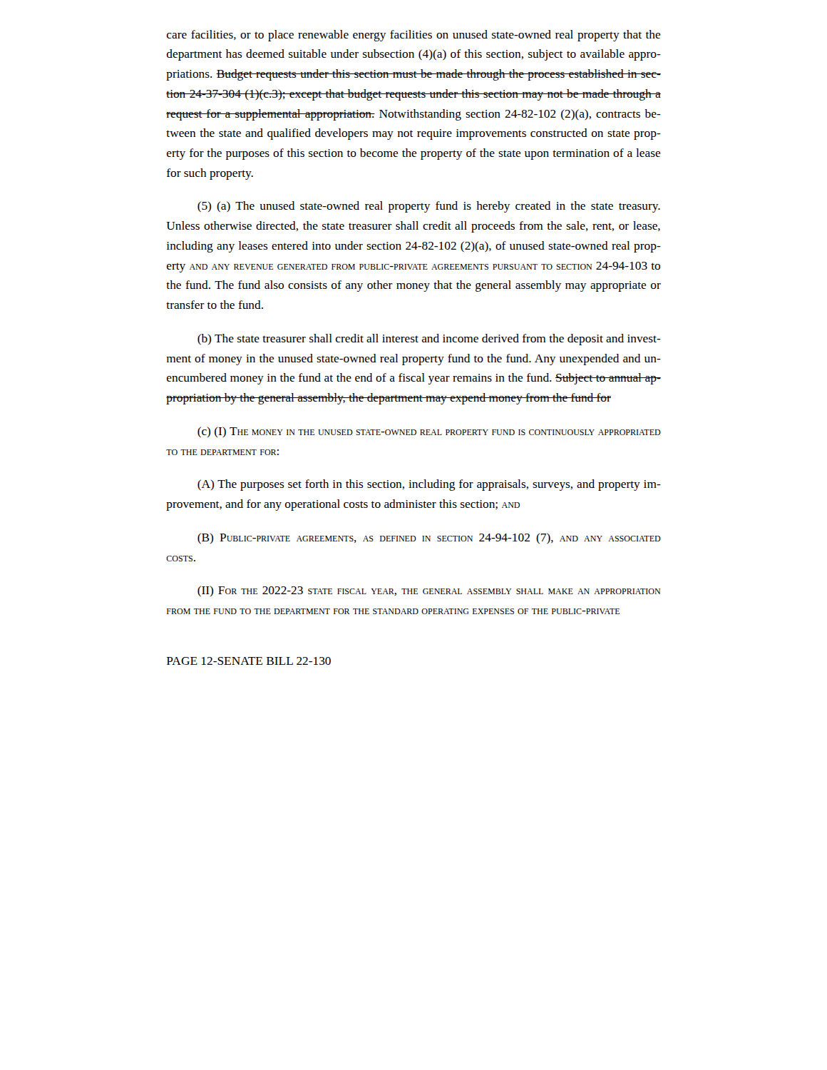care facilities, or to place renewable energy facilities on unused state-owned real property that the department has deemed suitable under subsection (4)(a) of this section, subject to available appropriations. Budget requests under this section must be made through the process established in section 24-37-304 (1)(c.3); except that budget requests under this section may not be made through a request for a supplemental appropriation. Notwithstanding section 24-82-102 (2)(a), contracts between the state and qualified developers may not require improvements constructed on state property for the purposes of this section to become the property of the state upon termination of a lease for such property.
(5) (a) The unused state-owned real property fund is hereby created in the state treasury. Unless otherwise directed, the state treasurer shall credit all proceeds from the sale, rent, or lease, including any leases entered into under section 24-82-102 (2)(a), of unused state-owned real property and any revenue generated from public-private agreements pursuant to section 24-94-103 to the fund. The fund also consists of any other money that the general assembly may appropriate or transfer to the fund.
(b) The state treasurer shall credit all interest and income derived from the deposit and investment of money in the unused state-owned real property fund to the fund. Any unexpended and unencumbered money in the fund at the end of a fiscal year remains in the fund. Subject to annual appropriation by the general assembly, the department may expend money from the fund for
(c) (I) The money in the unused state-owned real property fund is continuously appropriated to the department for:
(A) The purposes set forth in this section, including for appraisals, surveys, and property improvement, and for any operational costs to administer this section; and
(B) Public-private agreements, as defined in section 24-94-102 (7), and any associated costs.
(II) For the 2022-23 state fiscal year, the general assembly shall make an appropriation from the fund to the department for the standard operating expenses of the public-private
PAGE 12-SENATE BILL 22-130